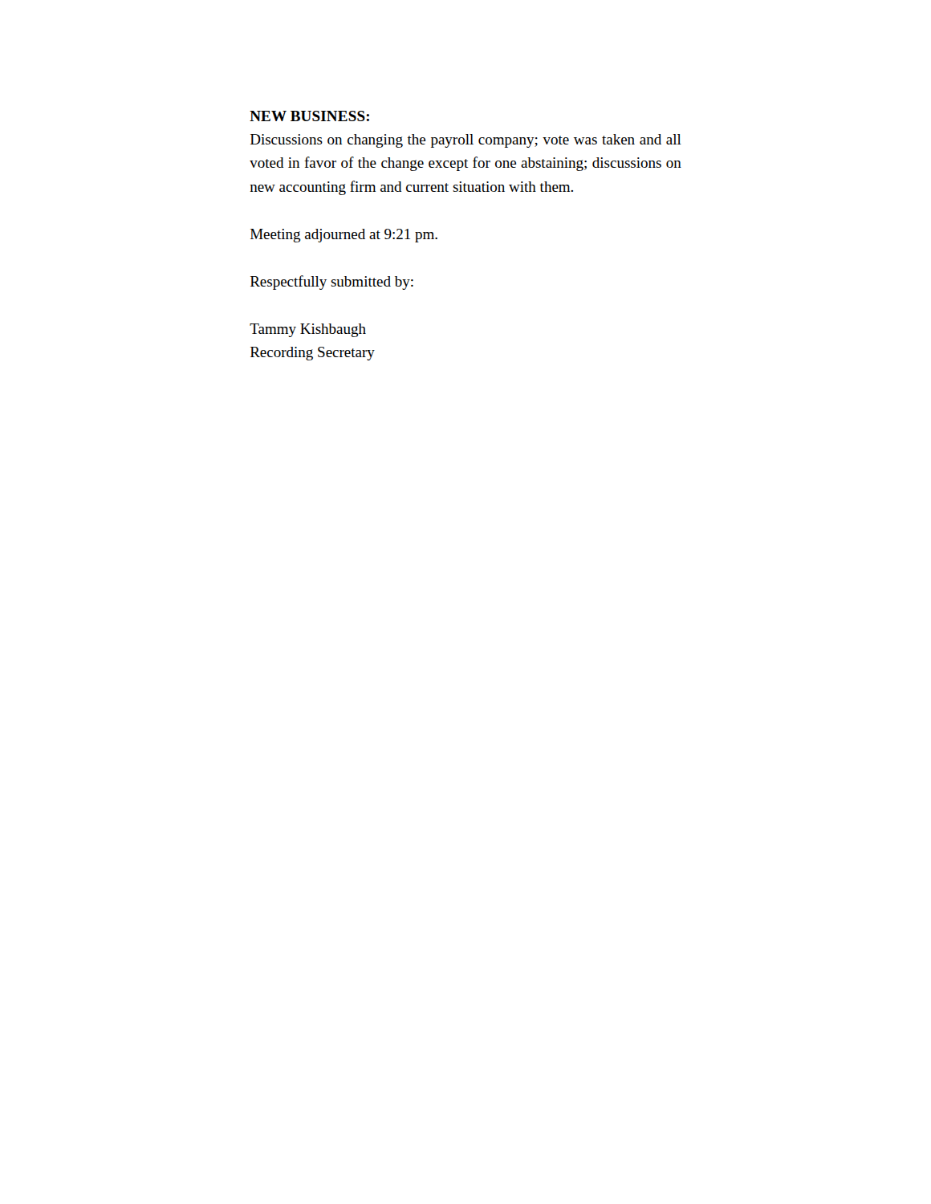NEW BUSINESS:
Discussions on changing the payroll company; vote was taken and all voted in favor of the change except for one abstaining; discussions on new accounting firm and current situation with them.
Meeting adjourned at 9:21 pm.
Respectfully submitted by:
Tammy Kishbaugh
Recording Secretary